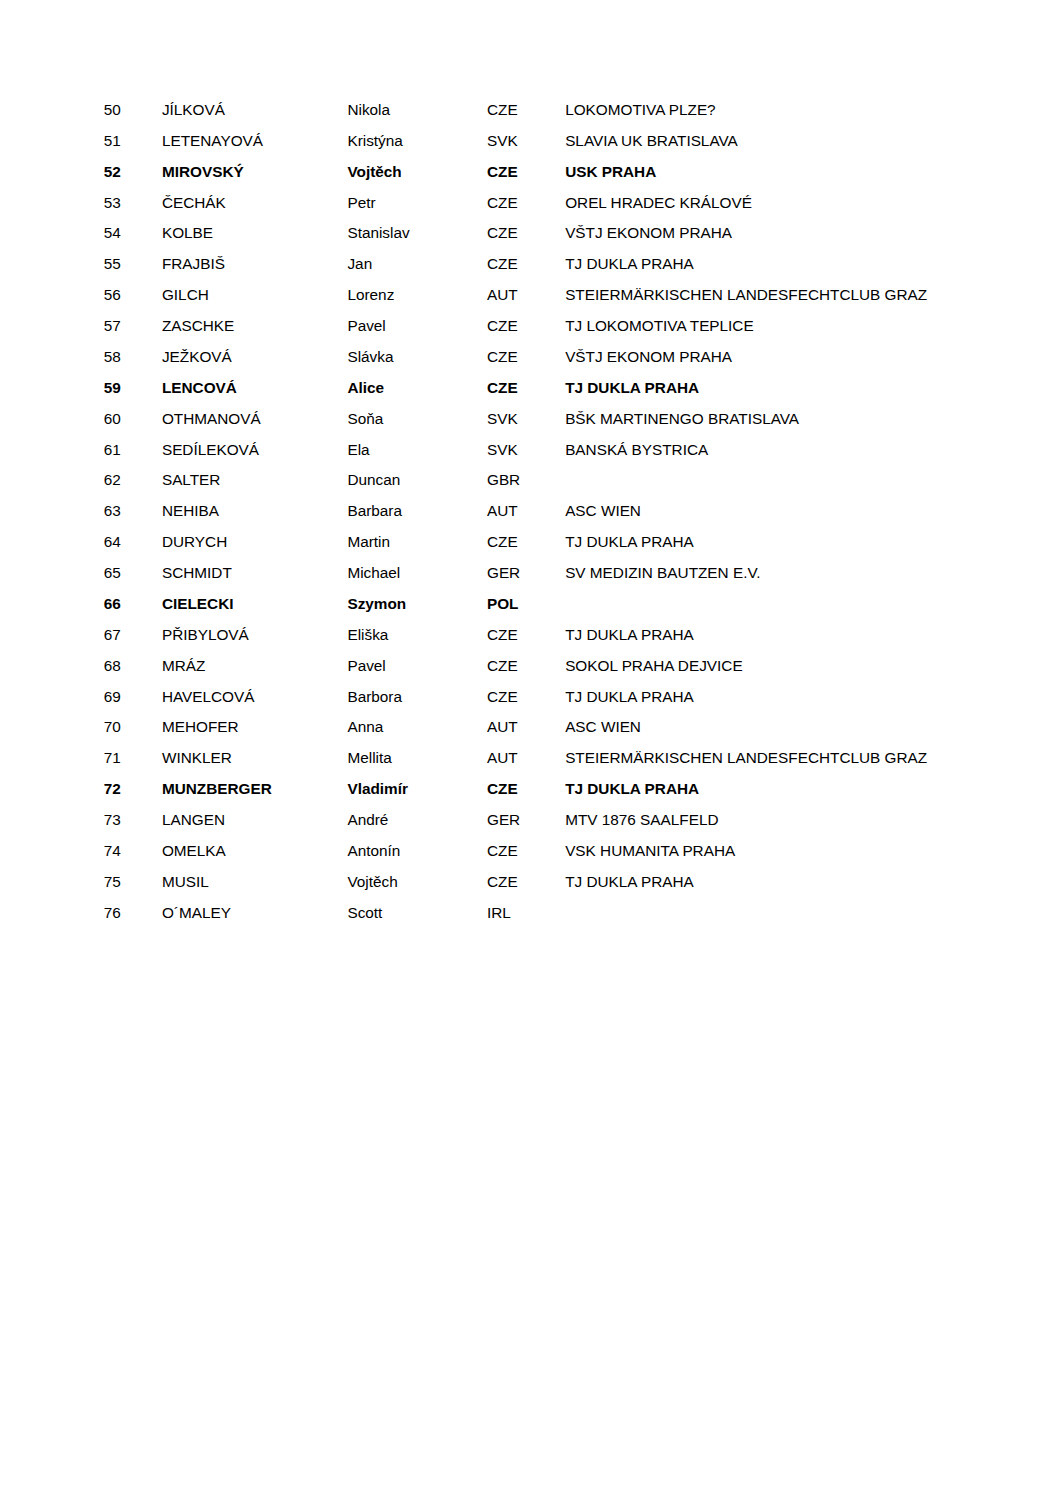| 50 | JÍLKOVÁ | Nikola | CZE | LOKOMOTIVA PLZE? |
| 51 | LETENAYOVÁ | Kristýna | SVK | SLAVIA UK BRATISLAVA |
| 52 | MIROVSKÝ | Vojtěch | CZE | USK PRAHA |
| 53 | ČECHÁK | Petr | CZE | OREL HRADEC KRÁLOVÉ |
| 54 | KOLBE | Stanislav | CZE | VŠTJ EKONOM PRAHA |
| 55 | FRAJBIŠ | Jan | CZE | TJ DUKLA PRAHA |
| 56 | GILCH | Lorenz | AUT | STEIERMÄRKISCHEN LANDESFECHTCLUB GRAZ |
| 57 | ZASCHKE | Pavel | CZE | TJ LOKOMOTIVA TEPLICE |
| 58 | JEŽKOVÁ | Slávka | CZE | VŠTJ EKONOM PRAHA |
| 59 | LENCOVÁ | Alice | CZE | TJ DUKLA PRAHA |
| 60 | OTHMANOVÁ | Soňa | SVK | BŠK MARTINENGO BRATISLAVA |
| 61 | SEDÍLEKOVÁ | Ela | SVK | BANSKÁ BYSTRICA |
| 62 | SALTER | Duncan | GBR | |
| 63 | NEHIBA | Barbara | AUT | ASC WIEN |
| 64 | DURYCH | Martin | CZE | TJ DUKLA PRAHA |
| 65 | SCHMIDT | Michael | GER | SV MEDIZIN BAUTZEN E.V. |
| 66 | CIELECKI | Szymon | POL | |
| 67 | PŘIBYLOVÁ | Eliška | CZE | TJ DUKLA PRAHA |
| 68 | MRÁZ | Pavel | CZE | SOKOL PRAHA DEJVICE |
| 69 | HAVELCOVÁ | Barbora | CZE | TJ DUKLA PRAHA |
| 70 | MEHOFER | Anna | AUT | ASC WIEN |
| 71 | WINKLER | Mellita | AUT | STEIERMÄRKISCHEN LANDESFECHTCLUB GRAZ |
| 72 | MUNZBERGER | Vladimír | CZE | TJ DUKLA PRAHA |
| 73 | LANGEN | André | GER | MTV 1876 SAALFELD |
| 74 | OMELKA | Antonín | CZE | VSK HUMANITA PRAHA |
| 75 | MUSIL | Vojtěch | CZE | TJ DUKLA PRAHA |
| 76 | O´MALEY | Scott | IRL | |